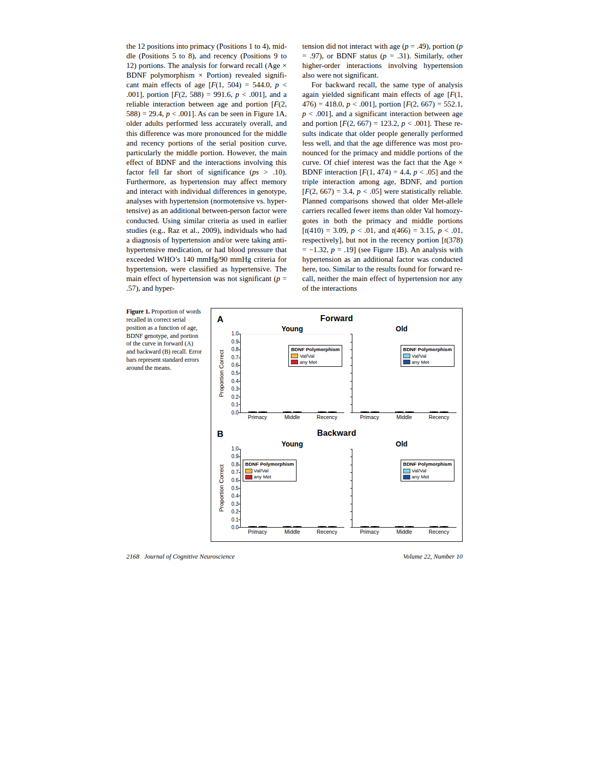the 12 positions into primacy (Positions 1 to 4), middle (Positions 5 to 8), and recency (Positions 9 to 12) portions. The analysis for forward recall (Age × BDNF polymorphism × Portion) revealed significant main effects of age [F(1, 504) = 544.0, p < .001], portion [F(2, 588) = 991.6, p < .001], and a reliable interaction between age and portion [F(2, 588) = 29.4, p < .001]. As can be seen in Figure 1A, older adults performed less accurately overall, and this difference was more pronounced for the middle and recency portions of the serial position curve, particularly the middle portion. However, the main effect of BDNF and the interactions involving this factor fell far short of significance (ps > .10). Furthermore, as hypertension may affect memory and interact with individual differences in genotype, analyses with hypertension (normotensive vs. hypertensive) as an additional between-person factor were conducted. Using similar criteria as used in earlier studies (e.g., Raz et al., 2009), individuals who had a diagnosis of hypertension and/or were taking antihypertensive medication, or had blood pressure that exceeded WHO’s 140 mmHg/90 mmHg criteria for hypertension, were classified as hypertensive. The main effect of hypertension was not significant (p = .57), and hyper-
tension did not interact with age (p = .49), portion (p = .97), or BDNF status (p = .31). Similarly, other higher-order interactions involving hypertension also were not significant.
For backward recall, the same type of analysis again yielded significant main effects of age [F(1, 476) = 418.0, p < .001], portion [F(2, 667) = 552.1, p < .001], and a significant interaction between age and portion [F(2, 667) = 123.2, p < .001]. These results indicate that older people generally performed less well, and that the age difference was most pronounced for the primacy and middle portions of the curve. Of chief interest was the fact that the Age × BDNF interaction [F(1, 474) = 4.4, p < .05] and the triple interaction among age, BDNF, and portion [F(2, 667) = 3.4, p < .05] were statistically reliable. Planned comparisons showed that older Met-allele carriers recalled fewer items than older Val homozygotes in both the primacy and middle portions [t(410) = 3.09, p < .01, and t(466) = 3.15, p < .01, respectively], but not in the recency portion [t(378) = −1.32, p = .19] (see Figure 1B). An analysis with hypertension as an additional factor was conducted here, too. Similar to the results found for forward recall, neither the main effect of hypertension nor any of the interactions
Figure 1. Proportion of words recalled in correct serial position as a function of age, BDNF genotype, and portion of the curve in forward (A) and backward (B) recall. Error bars represent standard errors around the means.
A
Forward
Young
Old
Proportion Correct
1.0 0.9 0.8 0.7 0.6 0.5 0.4 0.3 0.2 0.1 0.0
BDNF Polymorphism
Val/Val
any Met
BDNF Polymorphism
Val/Val
any Met
Primacy Middle Recency
Primacy Middle Recency
B
Backward
Young
Old
Proportion Correct
1.0 0.9 0.8 0.7 0.6 0.5 0.4 0.3 0.2 0.1 0.0
BDNF Polymorphism
Val/Val
any Met
BDNF Polymorphism
Val/Val
any Met
Primacy Middle Recency
Primacy Middle Recency
2168 Journal of Cognitive Neuroscience
Volume 22, Number 10